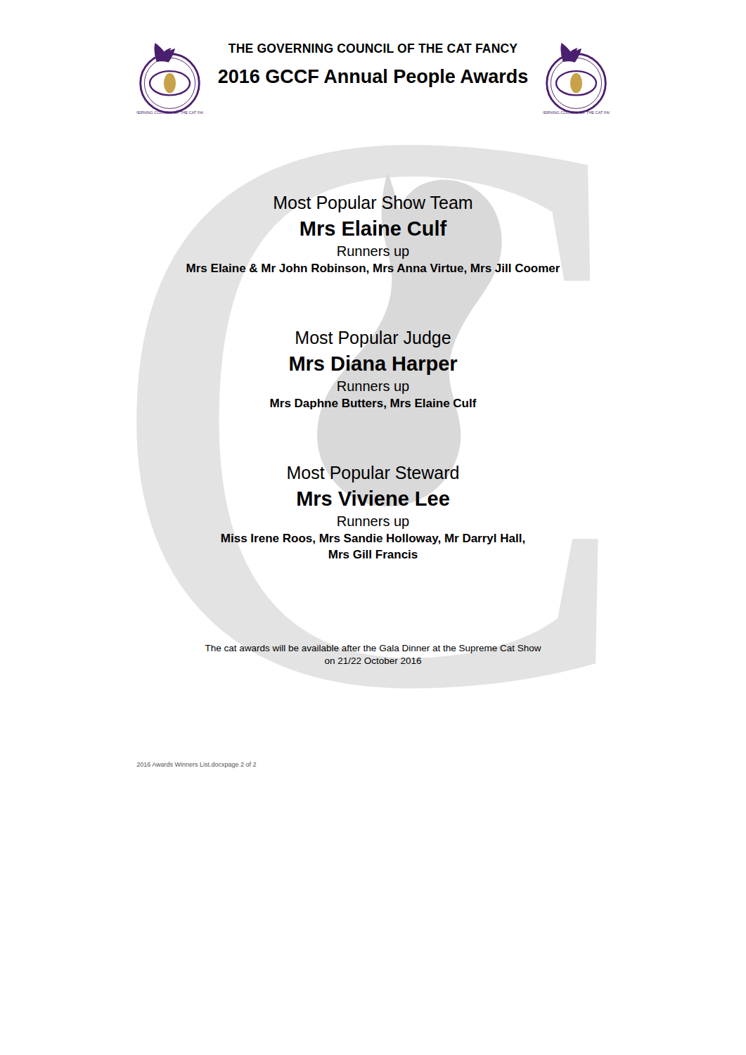C
GOVERNING COUNCIL OF THE CAT FANCY GOVERNING COUNCIL OF THE CAT FANCY
THE GOVERNING COUNCIL OF THE CAT FANCY
2016 GCCF Annual People Awards
Most Popular Show Team
Mrs Elaine Culf
Runners up
Mrs Elaine & Mr John Robinson, Mrs Anna Virtue, Mrs Jill Coomer
Most Popular Judge
Mrs Diana Harper
Runners up
Mrs Daphne Butters, Mrs Elaine Culf
Most Popular Steward
Mrs Viviene Lee
Runners up
Miss Irene Roos, Mrs Sandie Holloway, Mr Darryl Hall,
Mrs Gill Francis
The cat awards will be available after the Gala Dinner at the Supreme Cat Show
on 21/22 October 2016
2016 Awards Winners List.docx page 2 of 2